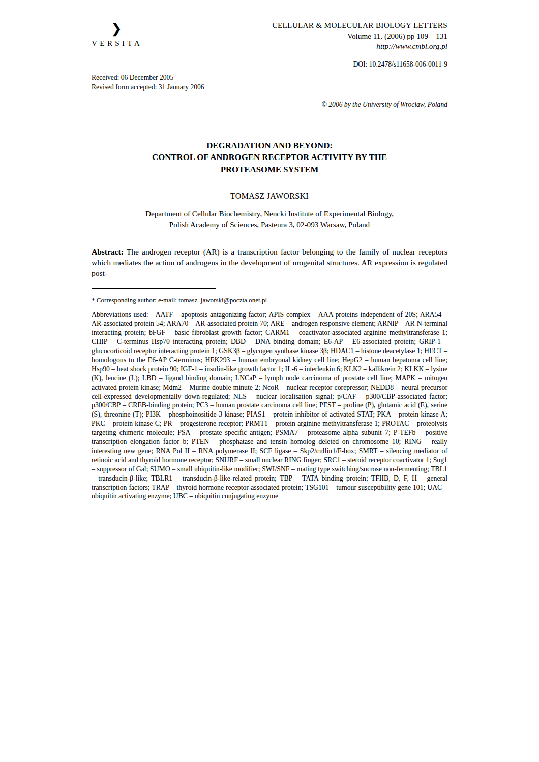❯
VERSITA
CELLULAR & MOLECULAR BIOLOGY LETTERS
Volume 11, (2006) pp 109 – 131
http://www.cmbl.org.pl
DOI: 10.2478/s11658-006-0011-9
Received: 06 December 2005
Revised form accepted: 31 January 2006
© 2006 by the University of Wrocław, Poland
Degradation and Beyond:
Control of Androgen Receptor Activity by the
Proteasome System
Tomasz Jaworski
Department of Cellular Biochemistry, Nencki Institute of Experimental Biology,
Polish Academy of Sciences, Pasteura 3, 02-093 Warsaw, Poland
Abstract: The androgen receptor (AR) is a transcription factor belonging to the family of nuclear receptors which mediates the action of androgens in the development of urogenital structures. AR expression is regulated post-
* Corresponding author: e-mail: tomasz_jaworski@poczta.onet.pl
Abbreviations used: AATF – apoptosis antagonizing factor; APIS complex – AAA proteins independent of 20S; ARA54 – AR-associated protein 54; ARA70 – AR-associated protein 70; ARE – androgen responsive element; ARNIP – AR N-terminal interacting protein; bFGF – basic fibroblast growth factor; CARM1 – coactivator-associated arginine methyltransferase 1; CHIP – C-terminus Hsp70 interacting protein; DBD – DNA binding domain; E6-AP – E6-associated protein; GRIP-1 – glucocorticoid receptor interacting protein 1; GSK3β – glycogen synthase kinase 3β; HDAC1 – histone deacetylase 1; HECT – homologous to the E6-AP C-terminus; HEK293 – human embryonal kidney cell line; HepG2 – human hepatoma cell line; Hsp90 – heat shock protein 90; IGF-1 – insulin-like growth factor 1; IL-6 – interleukin 6; KLK2 – kallikrein 2; KLKK – lysine (K), leucine (L); LBD – ligand binding domain; LNCaP – lymph node carcinoma of prostate cell line; MAPK – mitogen activated protein kinase; Mdm2 – Murine double minute 2; NcoR – nuclear receptor corepressor; NEDD8 – neural precursor cell-expressed developmentally down-regulated; NLS – nuclear localisation signal; p/CAF – p300/CBP-associated factor; p300/CBP – CREB-binding protein; PC3 – human prostate carcinoma cell line; PEST – proline (P), glutamic acid (E), serine (S), threonine (T); PI3K – phosphoinositide-3 kinase; PIAS1 – protein inhibitor of activated STAT; PKA – protein kinase A; PKC – protein kinase C; PR – progesterone receptor; PRMT1 – protein arginine methyltransferase 1; PROTAC – proteolysis targeting chimeric molecule; PSA – prostate specific antigen; PSMA7 – proteasome alpha subunit 7; P-TEFb – positive transcription elongation factor b; PTEN – phosphatase and tensin homolog deleted on chromosome 10; RING – really interesting new gene; RNA Pol II – RNA polymerase II; SCF ligase – Skp2/cullin1/F-box; SMRT – silencing mediator of retinoic acid and thyroid hormone receptor; SNURF – small nuclear RING finger; SRC1 – steroid receptor coactivator 1; Sug1 – suppressor of Gal; SUMO – small ubiquitin-like modifier; SWI/SNF – mating type switching/sucrose non-fermenting; TBL1 – transducin-β-like; TBLR1 – transducin-β-like-related protein; TBP – TATA binding protein; TFIIB, D, F, H – general transcription factors; TRAP – thyroid hormone receptor-associated protein; TSG101 – tumour susceptibility gene 101; UAC – ubiquitin activating enzyme; UBC – ubiquitin conjugating enzyme